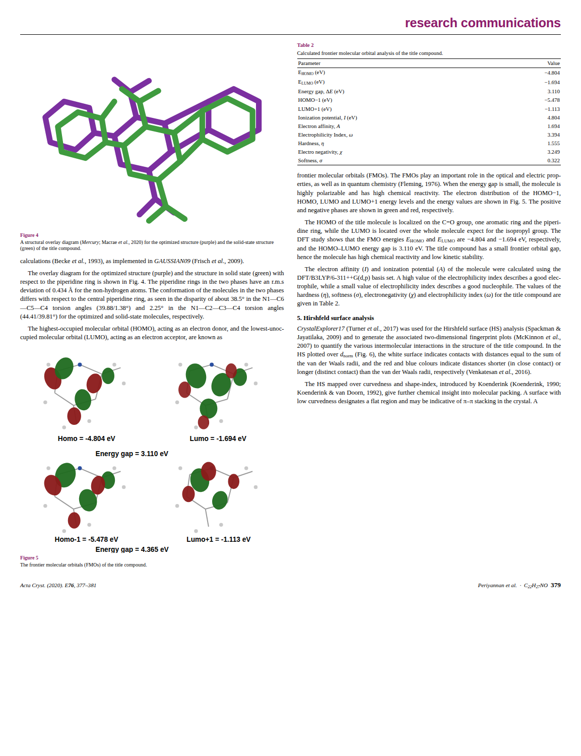research communications
Figure 4 A structural overlay diagram (Mercury; Macrae et al., 2020) for the optimized structure (purple) and the solid-state structure (green) of the title compound.
calculations (Becke et al., 1993), as implemented in GAUSSIAN09 (Frisch et al., 2009).
The overlay diagram for the optimized structure (purple) and the structure in solid state (green) with respect to the piperidine ring is shown in Fig. 4. The piperidine rings in the two phases have an r.m.s deviation of 0.434 Å for the non-hydrogen atoms. The conformation of the molecules in the two phases differs with respect to the central piperidine ring, as seen in the disparity of about 38.5° in the N1—C6—C5—C4 torsion angles (39.88/1.38°) and 2.25° in the N1—C2—C3—C4 torsion angles (44.41/39.81°) for the optimized and solid-state molecules, respectively.
The highest-occupied molecular orbital (HOMO), acting as an electron donor, and the lowest-unoccupied molecular orbital (LUMO), acting as an electron acceptor, are known as
Homo = -4.804 eV Lumo = -1.694 eV Energy gap = 3.110 eV Homo-1 = -5.478 eV Lumo+1 = -1.113 eV Energy gap = 4.365 eV
Figure 5 The frontier molecular orbitals (FMOs) of the title compound.
Table 2
Calculated frontier molecular orbital analysis of the title compound.
| Parameter | Value |
| --- | --- |
| E HOMO (eV) | −4.804 |
| E LUMO (eV) | −1.694 |
| Energy gap, Δ E (eV) | 3.110 |
| HOMO−1 (eV) | −5.478 |
| LUMO+1 (eV) | −1.113 |
| Ionization potential, I (eV) | 4.804 |
| Electron affinity, A | 1.694 |
| Electrophilicity Index, ω | 3.394 |
| Hardness, η | 1.555 |
| Electro negativity, χ | 3.249 |
| Softness, σ | 0.322 |
frontier molecular orbitals (FMOs). The FMOs play an important role in the optical and electric properties, as well as in quantum chemistry (Fleming, 1976). When the energy gap is small, the molecule is highly polarizable and has high chemical reactivity. The electron distribution of the HOMO−1, HOMO, LUMO and LUMO+1 energy levels and the energy values are shown in Fig. 5. The positive and negative phases are shown in green and red, respectively.
The HOMO of the title molecule is localized on the C=O group, one aromatic ring and the piperidine ring, while the LUMO is located over the whole molecule expect for the isopropyl group. The DFT study shows that the FMO energies EHOMO and ELUMO are −4.804 and −1.694 eV, respectively, and the HOMO–LUMO energy gap is 3.110 eV. The title compound has a small frontier orbital gap, hence the molecule has high chemical reactivity and low kinetic stability.
The electron affinity (I) and ionization potential (A) of the molecule were calculated using the DFT/B3LYP/6-311++G(d,p) basis set. A high value of the electrophilicity index describes a good electrophile, while a small value of electrophilicity index describes a good nucleophile. The values of the hardness (η), softness (σ), electronegativity (χ) and electrophilicity index (ω) for the title compound are given in Table 2.
5. Hirshfeld surface analysis
CrystalExplorer17 (Turner et al., 2017) was used for the Hirshfeld surface (HS) analysis (Spackman & Jayatilaka, 2009) and to generate the associated two-dimensional fingerprint plots (McKinnon et al., 2007) to quantify the various intermolecular interactions in the structure of the title compound. In the HS plotted over dnorm (Fig. 6), the white surface indicates contacts with distances equal to the sum of the van der Waals radii, and the red and blue colours indicate distances shorter (in close contact) or longer (distinct contact) than the van der Waals radii, respectively (Venkatesan et al., 2016).
The HS mapped over curvedness and shape-index, introduced by Koenderink (Koenderink, 1990; Koenderink & van Doorn, 1992), give further chemical insight into molecular packing. A surface with low curvedness designates a flat region and may be indicative of π–π stacking in the crystal. A
Acta Cryst. (2020). E76, 377–381
Periyannan et al. · C22 H27 NO379